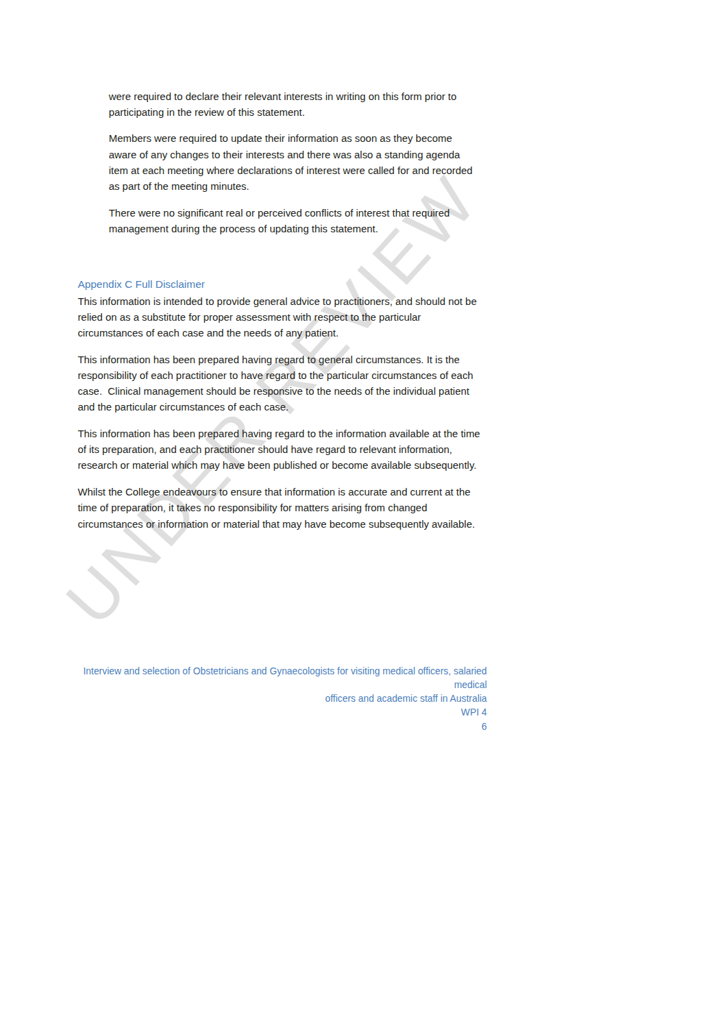UNDER REVIEW
were required to declare their relevant interests in writing on this form prior to participating in the review of this statement.
Members were required to update their information as soon as they become aware of any changes to their interests and there was also a standing agenda item at each meeting where declarations of interest were called for and recorded as part of the meeting minutes.
There were no significant real or perceived conflicts of interest that required management during the process of updating this statement.
Appendix C Full Disclaimer
This information is intended to provide general advice to practitioners, and should not be relied on as a substitute for proper assessment with respect to the particular circumstances of each case and the needs of any patient.
This information has been prepared having regard to general circumstances. It is the responsibility of each practitioner to have regard to the particular circumstances of each case. Clinical management should be responsive to the needs of the individual patient and the particular circumstances of each case.
This information has been prepared having regard to the information available at the time of its preparation, and each practitioner should have regard to relevant information, research or material which may have been published or become available subsequently.
Whilst the College endeavours to ensure that information is accurate and current at the time of preparation, it takes no responsibility for matters arising from changed circumstances or information or material that may have become subsequently available.
Interview and selection of Obstetricians and Gynaecologists for visiting medical officers, salaried medical officers and academic staff in Australia WPI 4 6